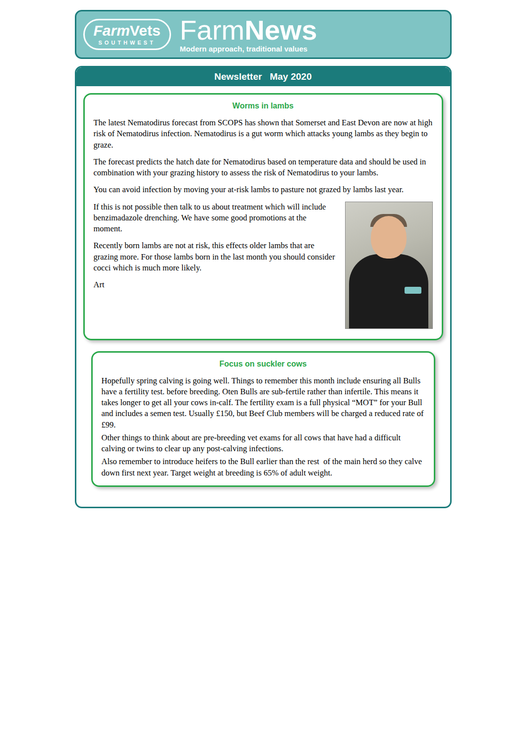Farm Vets SOUTHWEST
Farm News
Modern approach, traditional values
Newsletter May 2020
Worms in lambs
The latest Nematodirus forecast from SCOPS has shown that Somerset and East Devon are now at high risk of Nematodirus infection. Nematodirus is a gut worm which attacks young lambs as they begin to graze.
The forecast predicts the hatch date for Nematodirus based on temperature data and should be used in combination with your grazing history to assess the risk of Nematodirus to your lambs.
You can avoid infection by moving your at-risk lambs to pasture not grazed by lambs last year.
If this is not possible then talk to us about treatment which will include benzimadazole drenching. We have some good promotions at the moment.
Recently born lambs are not at risk, this effects older lambs that are grazing more. For those lambs born in the last month you should consider cocci which is much more likely.
Art
Focus on suckler cows
Hopefully spring calving is going well. Things to remember this month include ensuring all Bulls have a fertility test. before breeding. Oten Bulls are sub-fertile rather than infertile. This means it takes longer to get all your cows in-calf. The fertility exam is a full physical “MOT” for your Bull and includes a semen test. Usually £150, but Beef Club members will be charged a reduced rate of £99.
Other things to think about are pre-breeding vet exams for all cows that have had a difficult calving or twins to clear up any post-calving infections.
Also remember to introduce heifers to the Bull earlier than the rest of the main herd so they calve down first next year. Target weight at breeding is 65% of adult weight.